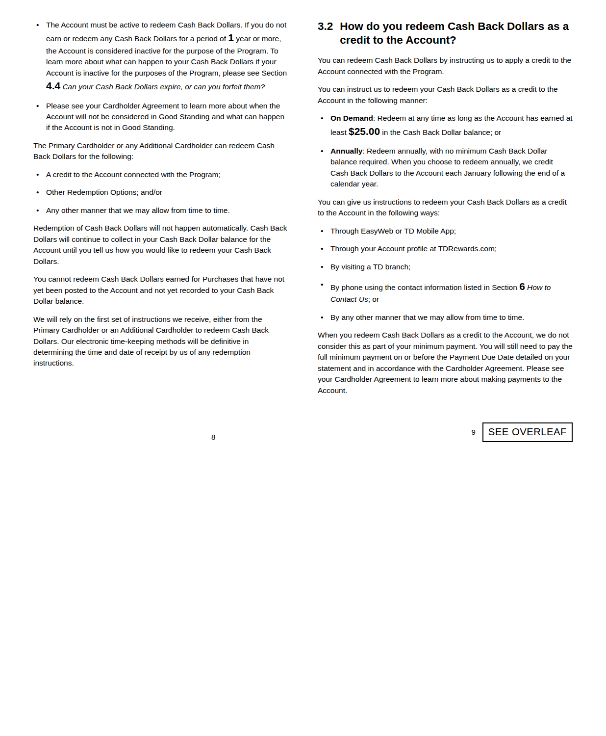The Account must be active to redeem Cash Back Dollars. If you do not earn or redeem any Cash Back Dollars for a period of 1 year or more, the Account is considered inactive for the purpose of the Program. To learn more about what can happen to your Cash Back Dollars if your Account is inactive for the purposes of the Program, please see Section 4.4 Can your Cash Back Dollars expire, or can you forfeit them?
Please see your Cardholder Agreement to learn more about when the Account will not be considered in Good Standing and what can happen if the Account is not in Good Standing.
The Primary Cardholder or any Additional Cardholder can redeem Cash Back Dollars for the following:
A credit to the Account connected with the Program;
Other Redemption Options; and/or
Any other manner that we may allow from time to time.
Redemption of Cash Back Dollars will not happen automatically. Cash Back Dollars will continue to collect in your Cash Back Dollar balance for the Account until you tell us how you would like to redeem your Cash Back Dollars.
You cannot redeem Cash Back Dollars earned for Purchases that have not yet been posted to the Account and not yet recorded to your Cash Back Dollar balance.
We will rely on the first set of instructions we receive, either from the Primary Cardholder or an Additional Cardholder to redeem Cash Back Dollars. Our electronic time-keeping methods will be definitive in determining the time and date of receipt by us of any redemption instructions.
3.2 How do you redeem Cash Back Dollars as a credit to the Account?
You can redeem Cash Back Dollars by instructing us to apply a credit to the Account connected with the Program.
You can instruct us to redeem your Cash Back Dollars as a credit to the Account in the following manner:
On Demand: Redeem at any time as long as the Account has earned at least $25.00 in the Cash Back Dollar balance; or
Annually: Redeem annually, with no minimum Cash Back Dollar balance required. When you choose to redeem annually, we credit Cash Back Dollars to the Account each January following the end of a calendar year.
You can give us instructions to redeem your Cash Back Dollars as a credit to the Account in the following ways:
Through EasyWeb or TD Mobile App;
Through your Account profile at TDRewards.com;
By visiting a TD branch;
By phone using the contact information listed in Section 6 How to Contact Us; or
By any other manner that we may allow from time to time.
When you redeem Cash Back Dollars as a credit to the Account, we do not consider this as part of your minimum payment. You will still need to pay the full minimum payment on or before the Payment Due Date detailed on your statement and in accordance with the Cardholder Agreement. Please see your Cardholder Agreement to learn more about making payments to the Account.
8
9 SEE OVERLEAF